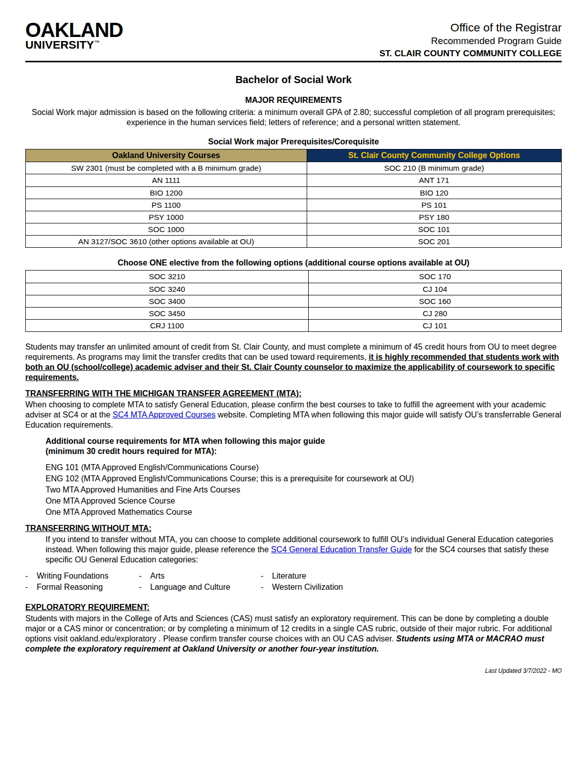OAKLANDUNIVERSITY™
Office of the Registrar
Recommended Program Guide
ST. CLAIR COUNTY COMMUNITY COLLEGE
Bachelor of Social Work
MAJOR REQUIREMENTS
Social Work major admission is based on the following criteria: a minimum overall GPA of 2.80; successful completion of all program prerequisites; experience in the human services field; letters of reference; and a personal written statement.
Social Work major Prerequisites/Corequisite
| Oakland University Courses | St. Clair County Community College Options |
| --- | --- |
| SW 2301 (must be completed with a B minimum grade) | SOC 210 (B minimum grade) |
| AN 1111 | ANT 171 |
| BIO 1200 | BIO 120 |
| PS 1100 | PS 101 |
| PSY 1000 | PSY 180 |
| SOC 1000 | SOC 101 |
| AN 3127/SOC 3610 (other options available at OU) | SOC 201 |
Choose ONE elective from the following options (additional course options available at OU)
| SOC 3210 | SOC 170 |
| SOC 3240 | CJ 104 |
| SOC 3400 | SOC 160 |
| SOC 3450 | CJ 280 |
| CRJ 1100 | CJ 101 |
Students may transfer an unlimited amount of credit from St. Clair County, and must complete a minimum of 45 credit hours from OU to meet degree requirements. As programs may limit the transfer credits that can be used toward requirements, it is highly recommended that students work with both an OU (school/college) academic adviser and their St. Clair County counselor to maximize the applicability of coursework to specific requirements.
TRANSFERRING WITH THE MICHIGAN TRANSFER AGREEMENT (MTA):
When choosing to complete MTA to satisfy General Education, please confirm the best courses to take to fulfill the agreement with your academic adviser at SC4 or at the SC4 MTA Approved Courses website. Completing MTA when following this major guide will satisfy OU’s transferrable General Education requirements.
Additional course requirements for MTA when following this major guide
(minimum 30 credit hours required for MTA):
ENG 101 (MTA Approved English/Communications Course)
ENG 102 (MTA Approved English/Communications Course; this is a prerequisite for coursework at OU)
Two MTA Approved Humanities and Fine Arts Courses
One MTA Approved Science Course
One MTA Approved Mathematics Course
TRANSFERRING WITHOUT MTA:
If you intend to transfer without MTA, you can choose to complete additional coursework to fulfill OU’s individual General Education categories instead. When following this major guide, please reference the SC4 General Education Transfer Guide for the SC4 courses that satisfy these specific OU General Education categories:
Writing Foundations
Formal Reasoning
Arts
Language and Culture
Literature
Western Civilization
EXPLORATORY REQUIREMENT:
Students with majors in the College of Arts and Sciences (CAS) must satisfy an exploratory requirement. This can be done by completing a double major or a CAS minor or concentration; or by completing a minimum of 12 credits in a single CAS rubric, outside of their major rubric. For additional options visit oakland.edu/exploratory . Please confirm transfer course choices with an OU CAS adviser. Students using MTA or MACRAO must complete the exploratory requirement at Oakland University or another four-year institution.
Last Updated 3/7/2022 - MO